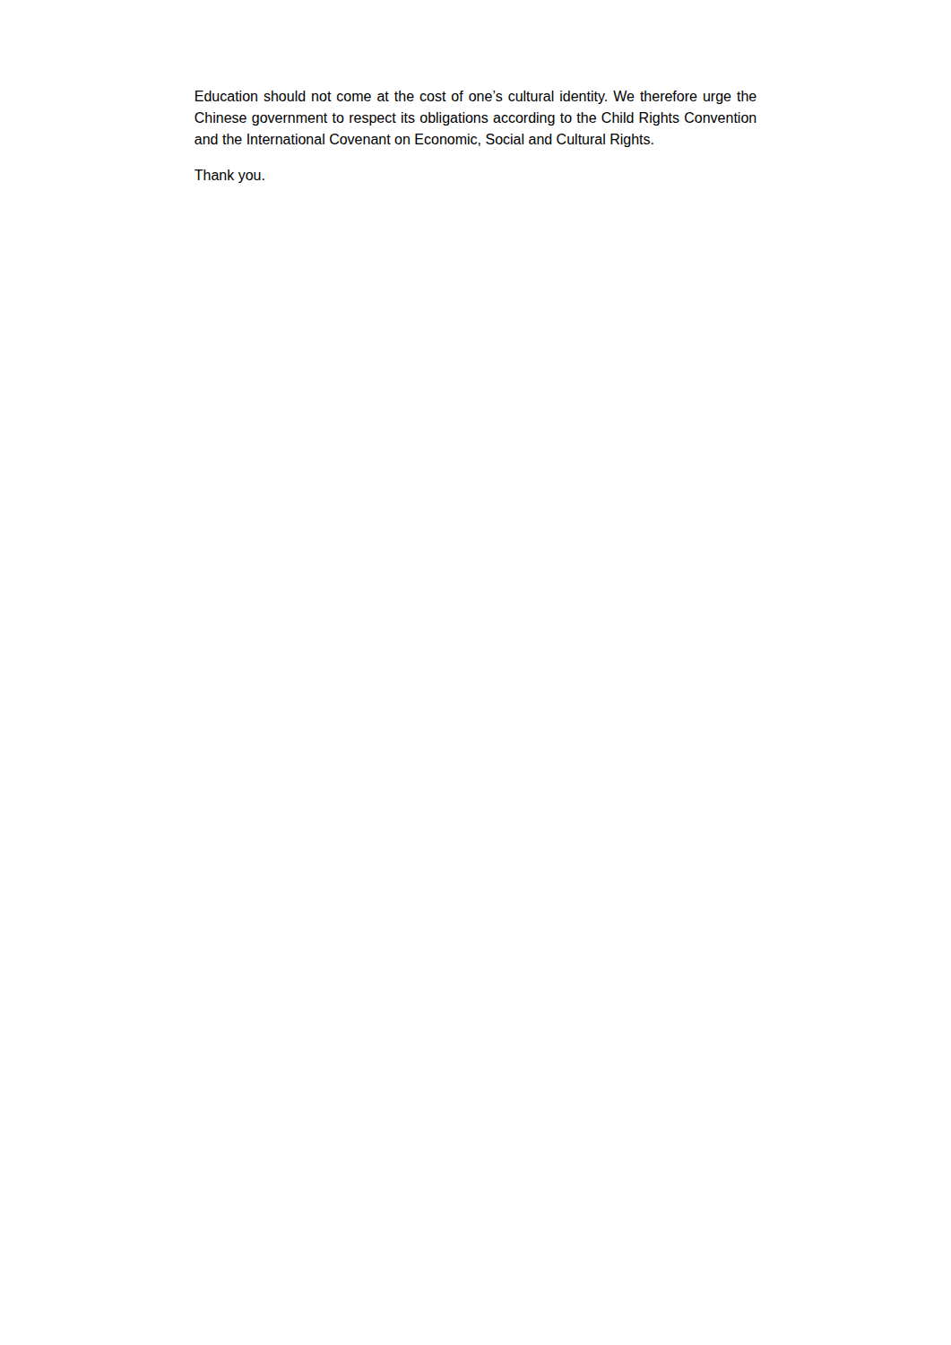Education should not come at the cost of one’s cultural identity. We therefore urge the Chinese government to respect its obligations according to the Child Rights Convention and the International Covenant on Economic, Social and Cultural Rights.
Thank you.